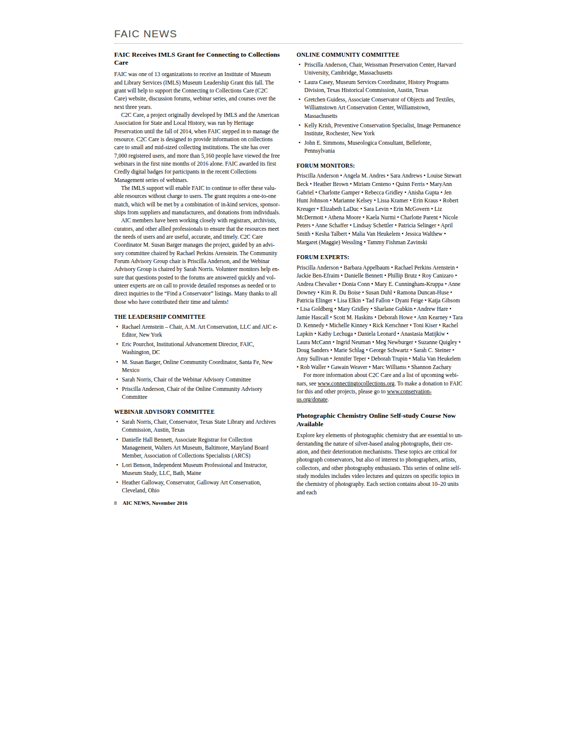FAIC NEWS
FAIC Receives IMLS Grant for Connecting to Collections Care
FAIC was one of 13 organizations to receive an Institute of Museum and Library Services (IMLS) Museum Leadership Grant this fall. The grant will help to support the Connecting to Collections Care (C2C Care) website, discussion forums, webinar series, and courses over the next three years.
C2C Care, a project originally developed by IMLS and the American Association for State and Local History, was run by Heritage Preservation until the fall of 2014, when FAIC stepped in to manage the resource. C2C Care is designed to provide information on collections care to small and mid-sized collecting institutions. The site has over 7,000 registered users, and more than 5,160 people have viewed the free webinars in the first nine months of 2016 alone. FAIC awarded its first Credly digital badges for participants in the recent Collections Management series of webinars.
The IMLS support will enable FAIC to continue to offer these valuable resources without charge to users. The grant requires a one-to-one match, which will be met by a combination of in-kind services, sponsorships from suppliers and manufacturers, and donations from individuals.
AIC members have been working closely with registrars, archivists, curators, and other allied professionals to ensure that the resources meet the needs of users and are useful, accurate, and timely. C2C Care Coordinator M. Susan Barger manages the project, guided by an advisory committee chaired by Rachael Perkins Arenstein. The Community Forum Advisory Group chair is Priscilla Anderson, and the Webinar Advisory Group is chaired by Sarah Norris. Volunteer monitors help ensure that questions posted to the forums are answered quickly and volunteer experts are on call to provide detailed responses as needed or to direct inquiries to the “Find a Conservator” listings. Many thanks to all those who have contributed their time and talents!
THE LEADERSHIP COMMITTEE
Rachael Arenstein – Chair, A.M. Art Conservation, LLC and AIC e-Editor, New York
Eric Pourchot, Institutional Advancement Director, FAIC, Washington, DC
M. Susan Barger, Online Community Coordinator, Santa Fe, New Mexico
Sarah Norris, Chair of the Webinar Advisory Committee
Priscilla Anderson, Chair of the Online Community Advisory Committee
WEBINAR ADVISORY COMMITTEE
Sarah Norris, Chair, Conservator, Texas State Library and Archives Commission, Austin, Texas
Danielle Hall Bennett, Associate Registrar for Collection Management, Walters Art Museum, Baltimore, Maryland Board Member, Association of Collections Specialists (ARCS)
Lori Benson, Independent Museum Professional and Instructor, Museum Study, LLC, Bath, Maine
Heather Galloway, Conservator, Galloway Art Conservation, Cleveland, Ohio
ONLINE COMMUNITY COMMITTEE
Priscilla Anderson, Chair, Weissman Preservation Center, Harvard University, Cambridge, Massachusetts
Laura Casey, Museum Services Coordinator, History Programs Division, Texas Historical Commission, Austin, Texas
Gretchen Guidess, Associate Conservator of Objects and Textiles, Williamstown Art Conservation Center, Williamstown, Massachusetts
Kelly Krish, Preventive Conservation Specialist, Image Permanence Institute, Rochester, New York
John E. Simmons, Museologica Consultant, Bellefonte, Pennsylvania
FORUM MONITORS:
Priscilla Anderson • Angela M. Andres • Sara Andrews • Louise Stewart Beck • Heather Brown • Miriam Centeno • Quinn Ferris • MaryAnn Gabriel • Charlotte Gamper • Rebecca Gridley • Anisha Gupta • Jen Hunt Johnson • Marianne Kelsey • Lissa Kramer • Erin Kraus • Robert Kreuger • Elizabeth LaDuc • Sara Levin • Erin McGovern • Liz McDermott • Athena Moore • Kaela Nurmi • Charlotte Parent • Nicole Peters • Anne Schaffer • Lindsay Schettler • Patricia Selinger • April Smith • Kesha Talbert • Malia Van Heukelem • Jessica Walthew • Margaret (Maggie) Wessling • Tammy Fishman Zavinski
FORUM EXPERTS:
Priscilla Anderson • Barbara Appelbaum • Rachael Perkins Arenstein • Jackie Ben-Efraim • Danielle Bennett • Phillip Brutz • Roy Canizaro • Andrea Chevalier • Donia Conn • Mary E. Cunningham-Kruppa • Anne Downey • Kim R. Du Boise • Susan Duhl • Ramona Duncan-Huse • Patricia Elinger • Lisa Elkin • Tad Fallon • Dyani Feige • Katja Gibsom • Lisa Goldberg • Mary Gridley • Sharlane Gubkin • Andrew Hare • Jamie Hascall • Scott M. Haskins • Deborah Howe • Ann Kearney • Tara D. Kennedy • Michelle Kinney • Rick Kerschner • Toni Kiser • Rachel Lapkin • Kathy Lechuga • Daniela Leonard • Anastasia Matijkiw • Laura McCann • Ingrid Neuman • Meg Newburger • Suzanne Quigley • Doug Sanders • Marie Schlag • George Schwartz • Sarah C. Steiner • Amy Sullivan • Jennifer Teper • Deborah Trupin • Malia Van Heukelem • Rob Waller • Gawain Weaver • Marc Williams • Shannon Zachary
For more information about C2C Care and a list of upcoming webinars, see www.connectingtocollections.org. To make a donation to FAIC for this and other projects, please go to www.conservation-us.org/donate.
Photographic Chemistry Online Self-study Course Now Available
Explore key elements of photographic chemistry that are essential to understanding the nature of silver-based analog photographs, their creation, and their deterioration mechanisms. These topics are critical for photograph conservators, but also of interest to photographers, artists, collectors, and other photography enthusiasts. This series of online self-study modules includes video lectures and quizzes on specific topics in the chemistry of photography. Each section contains about 10–20 units and each
8 AIC NEWS, November 2016